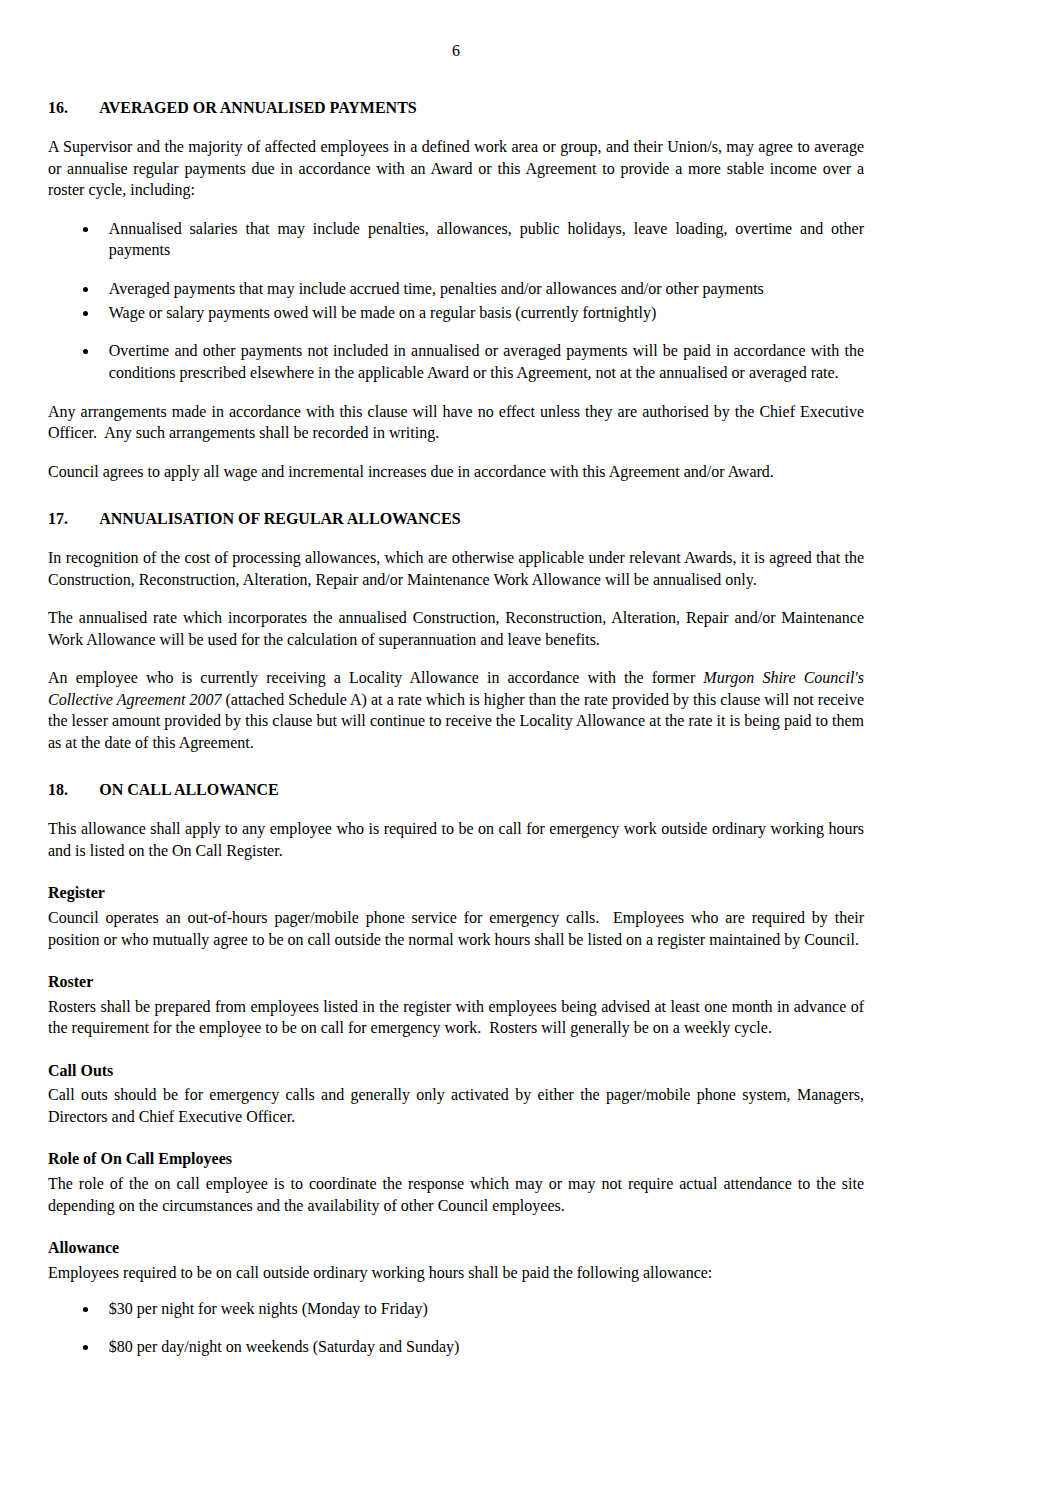6
16. AVERAGED OR ANNUALISED PAYMENTS
A Supervisor and the majority of affected employees in a defined work area or group, and their Union/s, may agree to average or annualise regular payments due in accordance with an Award or this Agreement to provide a more stable income over a roster cycle, including:
Annualised salaries that may include penalties, allowances, public holidays, leave loading, overtime and other payments
Averaged payments that may include accrued time, penalties and/or allowances and/or other payments
Wage or salary payments owed will be made on a regular basis (currently fortnightly)
Overtime and other payments not included in annualised or averaged payments will be paid in accordance with the conditions prescribed elsewhere in the applicable Award or this Agreement, not at the annualised or averaged rate.
Any arrangements made in accordance with this clause will have no effect unless they are authorised by the Chief Executive Officer. Any such arrangements shall be recorded in writing.
Council agrees to apply all wage and incremental increases due in accordance with this Agreement and/or Award.
17. ANNUALISATION OF REGULAR ALLOWANCES
In recognition of the cost of processing allowances, which are otherwise applicable under relevant Awards, it is agreed that the Construction, Reconstruction, Alteration, Repair and/or Maintenance Work Allowance will be annualised only.
The annualised rate which incorporates the annualised Construction, Reconstruction, Alteration, Repair and/or Maintenance Work Allowance will be used for the calculation of superannuation and leave benefits.
An employee who is currently receiving a Locality Allowance in accordance with the former Murgon Shire Council's Collective Agreement 2007 (attached Schedule A) at a rate which is higher than the rate provided by this clause will not receive the lesser amount provided by this clause but will continue to receive the Locality Allowance at the rate it is being paid to them as at the date of this Agreement.
18. ON CALL ALLOWANCE
This allowance shall apply to any employee who is required to be on call for emergency work outside ordinary working hours and is listed on the On Call Register.
Register
Council operates an out-of-hours pager/mobile phone service for emergency calls. Employees who are required by their position or who mutually agree to be on call outside the normal work hours shall be listed on a register maintained by Council.
Roster
Rosters shall be prepared from employees listed in the register with employees being advised at least one month in advance of the requirement for the employee to be on call for emergency work. Rosters will generally be on a weekly cycle.
Call Outs
Call outs should be for emergency calls and generally only activated by either the pager/mobile phone system, Managers, Directors and Chief Executive Officer.
Role of On Call Employees
The role of the on call employee is to coordinate the response which may or may not require actual attendance to the site depending on the circumstances and the availability of other Council employees.
Allowance
Employees required to be on call outside ordinary working hours shall be paid the following allowance:
$30 per night for week nights (Monday to Friday)
$80 per day/night on weekends (Saturday and Sunday)